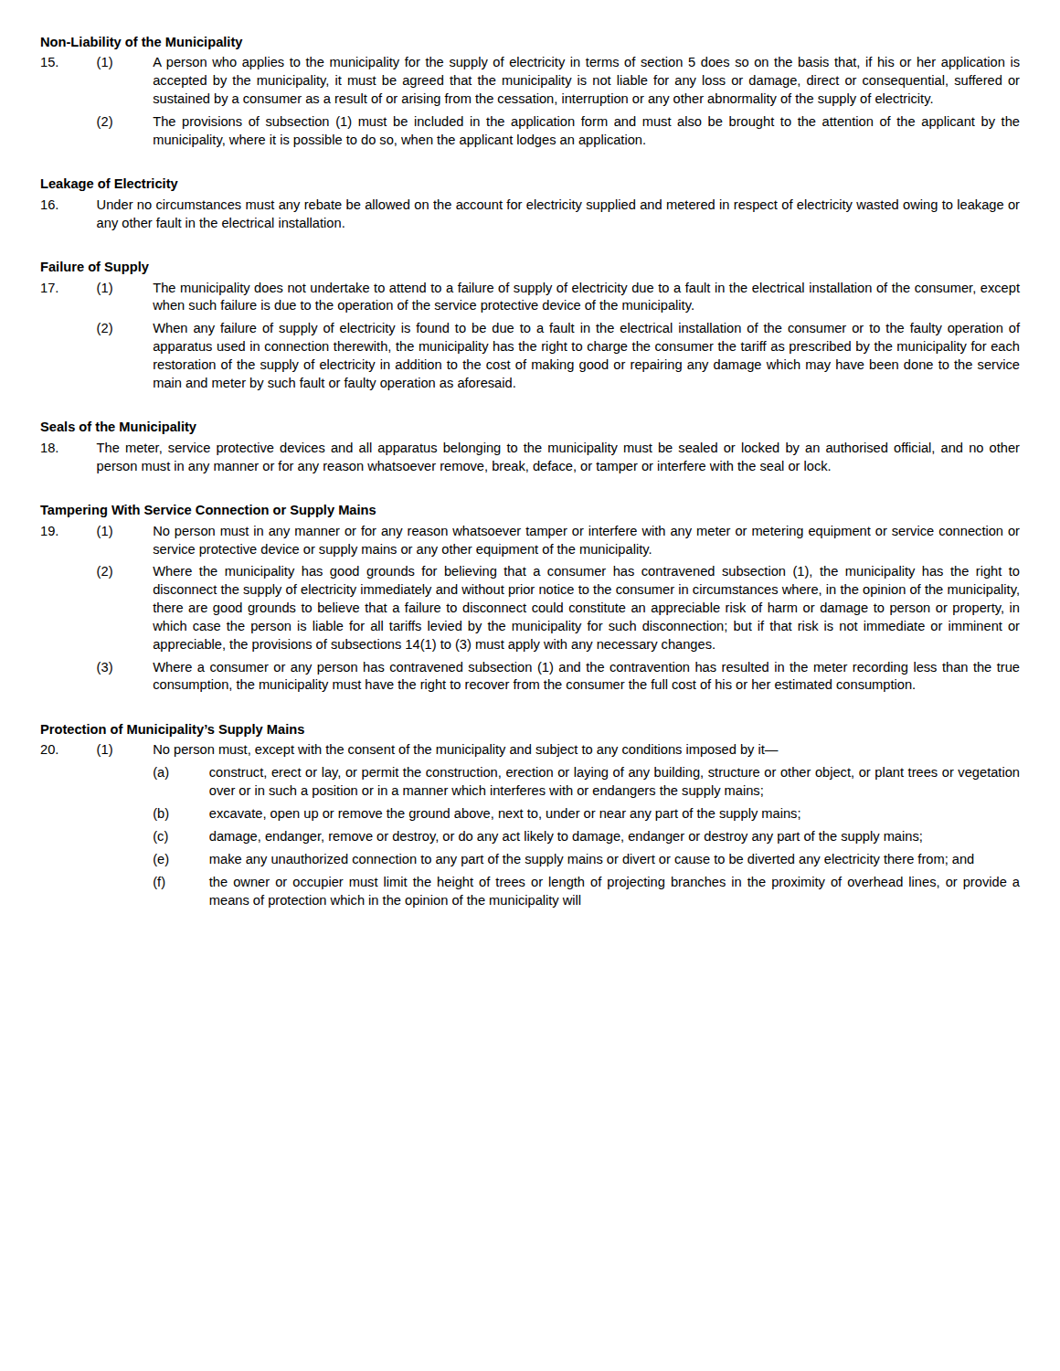Non-Liability of the Municipality
15.
(1)
A person who applies to the municipality for the supply of electricity in terms of section 5 does so on the basis that, if his or her application is accepted by the municipality, it must be agreed that the municipality is not liable for any loss or damage, direct or consequential, suffered or sustained by a consumer as a result of or arising from the cessation, interruption or any other abnormality of the supply of electricity.
(2)
The provisions of subsection (1) must be included in the application form and must also be brought to the attention of the applicant by the municipality, where it is possible to do so, when the applicant lodges an application.
Leakage of Electricity
16.
Under no circumstances must any rebate be allowed on the account for electricity supplied and metered in respect of electricity wasted owing to leakage or any other fault in the electrical installation.
Failure of Supply
17.
(1)
The municipality does not undertake to attend to a failure of supply of electricity due to a fault in the electrical installation of the consumer, except when such failure is due to the operation of the service protective device of the municipality.
(2)
When any failure of supply of electricity is found to be due to a fault in the electrical installation of the consumer or to the faulty operation of apparatus used in connection therewith, the municipality has the right to charge the consumer the tariff as prescribed by the municipality for each restoration of the supply of electricity in addition to the cost of making good or repairing any damage which may have been done to the service main and meter by such fault or faulty operation as aforesaid.
Seals of the Municipality
18.
The meter, service protective devices and all apparatus belonging to the municipality must be sealed or locked by an authorised official, and no other person must in any manner or for any reason whatsoever remove, break, deface, or tamper or interfere with the seal or lock.
Tampering With Service Connection or Supply Mains
19.
(1)
No person must in any manner or for any reason whatsoever tamper or interfere with any meter or metering equipment or service connection or service protective device or supply mains or any other equipment of the municipality.
(2)
Where the municipality has good grounds for believing that a consumer has contravened subsection (1), the municipality has the right to disconnect the supply of electricity immediately and without prior notice to the consumer in circumstances where, in the opinion of the municipality, there are good grounds to believe that a failure to disconnect could constitute an appreciable risk of harm or damage to person or property, in which case the person is liable for all tariffs levied by the municipality for such disconnection; but if that risk is not immediate or imminent or appreciable, the provisions of subsections 14(1) to (3) must apply with any necessary changes.
(3)
Where a consumer or any person has contravened subsection (1) and the contravention has resulted in the meter recording less than the true consumption, the municipality must have the right to recover from the consumer the full cost of his or her estimated consumption.
Protection of Municipality’s Supply Mains
20.
(1)
No person must, except with the consent of the municipality and subject to any conditions imposed by it—
(a)
construct, erect or lay, or permit the construction, erection or laying of any building, structure or other object, or plant trees or vegetation over or in such a position or in a manner which interferes with or endangers the supply mains;
(b)
excavate, open up or remove the ground above, next to, under or near any part of the supply mains;
(c)
damage, endanger, remove or destroy, or do any act likely to damage, endanger or destroy any part of the supply mains;
(e)
make any unauthorized connection to any part of the supply mains or divert or cause to be diverted any electricity there from; and
(f)
the owner or occupier must limit the height of trees or length of projecting branches in the proximity of overhead lines, or provide a means of protection which in the opinion of the municipality will